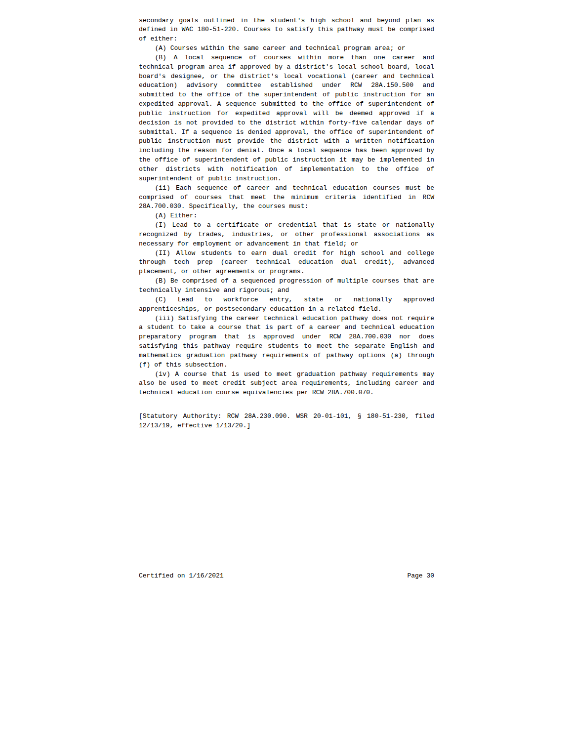secondary goals outlined in the student's high school and beyond plan as defined in WAC 180-51-220. Courses to satisfy this pathway must be comprised of either:
(A) Courses within the same career and technical program area; or
(B) A local sequence of courses within more than one career and technical program area if approved by a district's local school board, local board's designee, or the district's local vocational (career and technical education) advisory committee established under RCW 28A.150.500 and submitted to the office of the superintendent of public instruction for an expedited approval. A sequence submitted to the office of superintendent of public instruction for expedited approval will be deemed approved if a decision is not provided to the district within forty-five calendar days of submittal. If a sequence is denied approval, the office of superintendent of public instruction must provide the district with a written notification including the reason for denial. Once a local sequence has been approved by the office of superintendent of public instruction it may be implemented in other districts with notification of implementation to the office of superintendent of public instruction.
(ii) Each sequence of career and technical education courses must be comprised of courses that meet the minimum criteria identified in RCW 28A.700.030. Specifically, the courses must:
(A) Either:
(I) Lead to a certificate or credential that is state or nationally recognized by trades, industries, or other professional associations as necessary for employment or advancement in that field; or
(II) Allow students to earn dual credit for high school and college through tech prep (career technical education dual credit), advanced placement, or other agreements or programs.
(B) Be comprised of a sequenced progression of multiple courses that are technically intensive and rigorous; and
(C) Lead to workforce entry, state or nationally approved apprenticeships, or postsecondary education in a related field.
(iii) Satisfying the career technical education pathway does not require a student to take a course that is part of a career and technical education preparatory program that is approved under RCW 28A.700.030 nor does satisfying this pathway require students to meet the separate English and mathematics graduation pathway requirements of pathway options (a) through (f) of this subsection.
(iv) A course that is used to meet graduation pathway requirements may also be used to meet credit subject area requirements, including career and technical education course equivalencies per RCW 28A.700.070.
[Statutory Authority: RCW 28A.230.090. WSR 20-01-101, § 180-51-230, filed 12/13/19, effective 1/13/20.]
Certified on 1/16/2021 Page 30